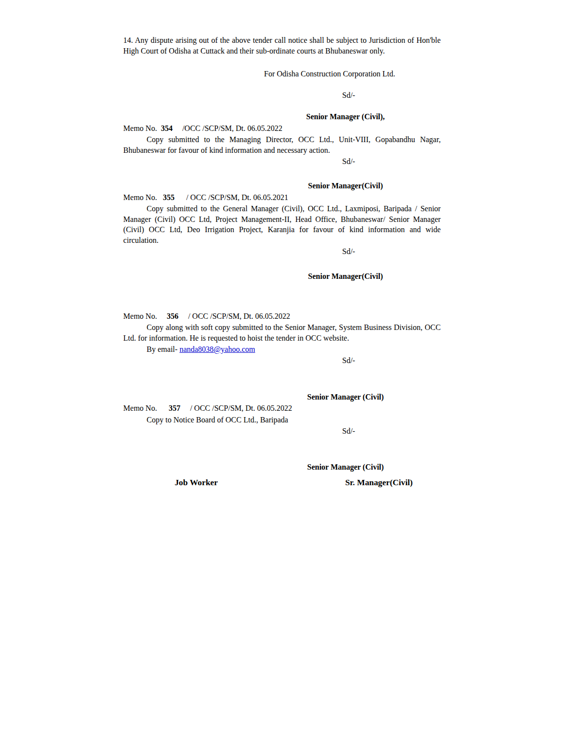14. Any dispute arising out of the above tender call notice shall be subject to Jurisdiction of Hon'ble High Court of Odisha at Cuttack and their sub-ordinate courts at Bhubaneswar only.
For Odisha Construction Corporation Ltd.
Sd/-
Senior Manager (Civil),
Memo No. 354 /OCC /SCP/SM, Dt. 06.05.2022
Copy submitted to the Managing Director, OCC Ltd., Unit-VIII, Gopabandhu Nagar, Bhubaneswar for favour of kind information and necessary action.
Sd/-
Senior Manager(Civil)
Memo No. 355 / OCC /SCP/SM, Dt. 06.05.2021
Copy submitted to the General Manager (Civil), OCC Ltd., Laxmiposi, Baripada / Senior Manager (Civil) OCC Ltd, Project Management-II, Head Office, Bhubaneswar/ Senior Manager (Civil) OCC Ltd, Deo Irrigation Project, Karanjia for favour of kind information and wide circulation.
Sd/-
Senior Manager(Civil)
Memo No. 356 / OCC /SCP/SM, Dt. 06.05.2022
Copy along with soft copy submitted to the Senior Manager, System Business Division, OCC Ltd. for information. He is requested to hoist the tender in OCC website.
By email- nanda8038@yahoo.com
Sd/-
Senior Manager (Civil)
Memo No. 357 / OCC /SCP/SM, Dt. 06.05.2022
Copy to Notice Board of OCC Ltd., Baripada
Sd/-
Senior Manager (Civil)
Job Worker Sr. Manager(Civil)